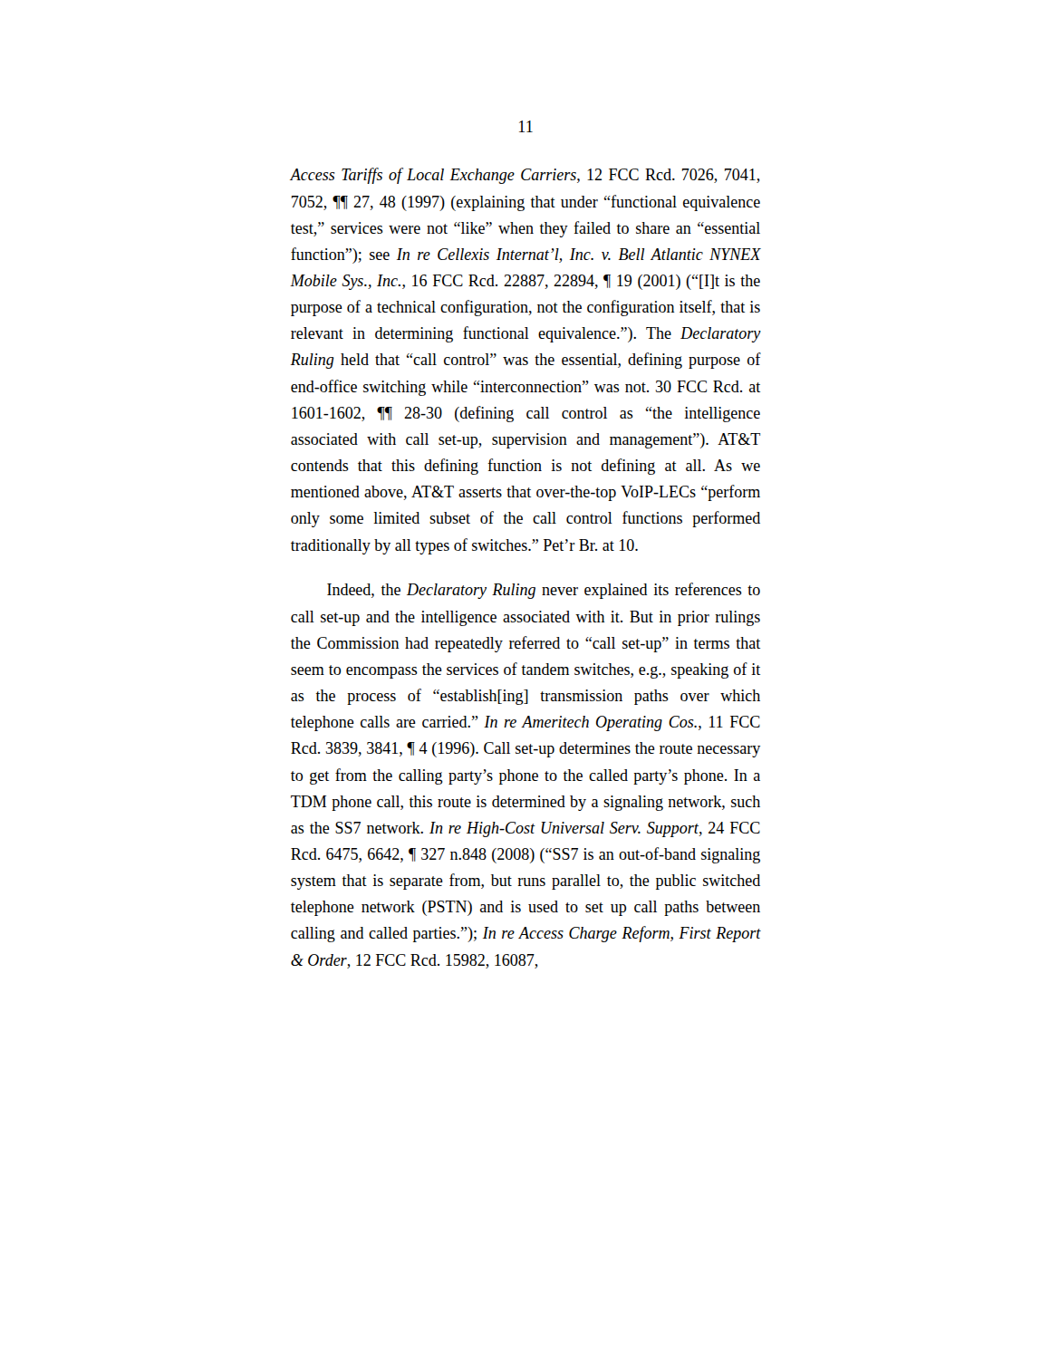11
Access Tariffs of Local Exchange Carriers, 12 FCC Rcd. 7026, 7041, 7052, ¶¶ 27, 48 (1997) (explaining that under “functional equivalence test,” services were not “like” when they failed to share an “essential function”); see In re Cellexis Internat’l, Inc. v. Bell Atlantic NYNEX Mobile Sys., Inc., 16 FCC Rcd. 22887, 22894, ¶ 19 (2001) (“[I]t is the purpose of a technical configuration, not the configuration itself, that is relevant in determining functional equivalence.”). The Declaratory Ruling held that “call control” was the essential, defining purpose of end-office switching while “interconnection” was not. 30 FCC Rcd. at 1601-1602, ¶¶ 28-30 (defining call control as “the intelligence associated with call set-up, supervision and management”). AT&T contends that this defining function is not defining at all. As we mentioned above, AT&T asserts that over-the-top VoIP-LECs “perform only some limited subset of the call control functions performed traditionally by all types of switches.” Pet’r Br. at 10.
Indeed, the Declaratory Ruling never explained its references to call set-up and the intelligence associated with it. But in prior rulings the Commission had repeatedly referred to “call set-up” in terms that seem to encompass the services of tandem switches, e.g., speaking of it as the process of “establish[ing] transmission paths over which telephone calls are carried.” In re Ameritech Operating Cos., 11 FCC Rcd. 3839, 3841, ¶ 4 (1996). Call set-up determines the route necessary to get from the calling party’s phone to the called party’s phone. In a TDM phone call, this route is determined by a signaling network, such as the SS7 network. In re High-Cost Universal Serv. Support, 24 FCC Rcd. 6475, 6642, ¶ 327 n.848 (2008) (“SS7 is an out-of-band signaling system that is separate from, but runs parallel to, the public switched telephone network (PSTN) and is used to set up call paths between calling and called parties.”); In re Access Charge Reform, First Report & Order, 12 FCC Rcd. 15982, 16087,